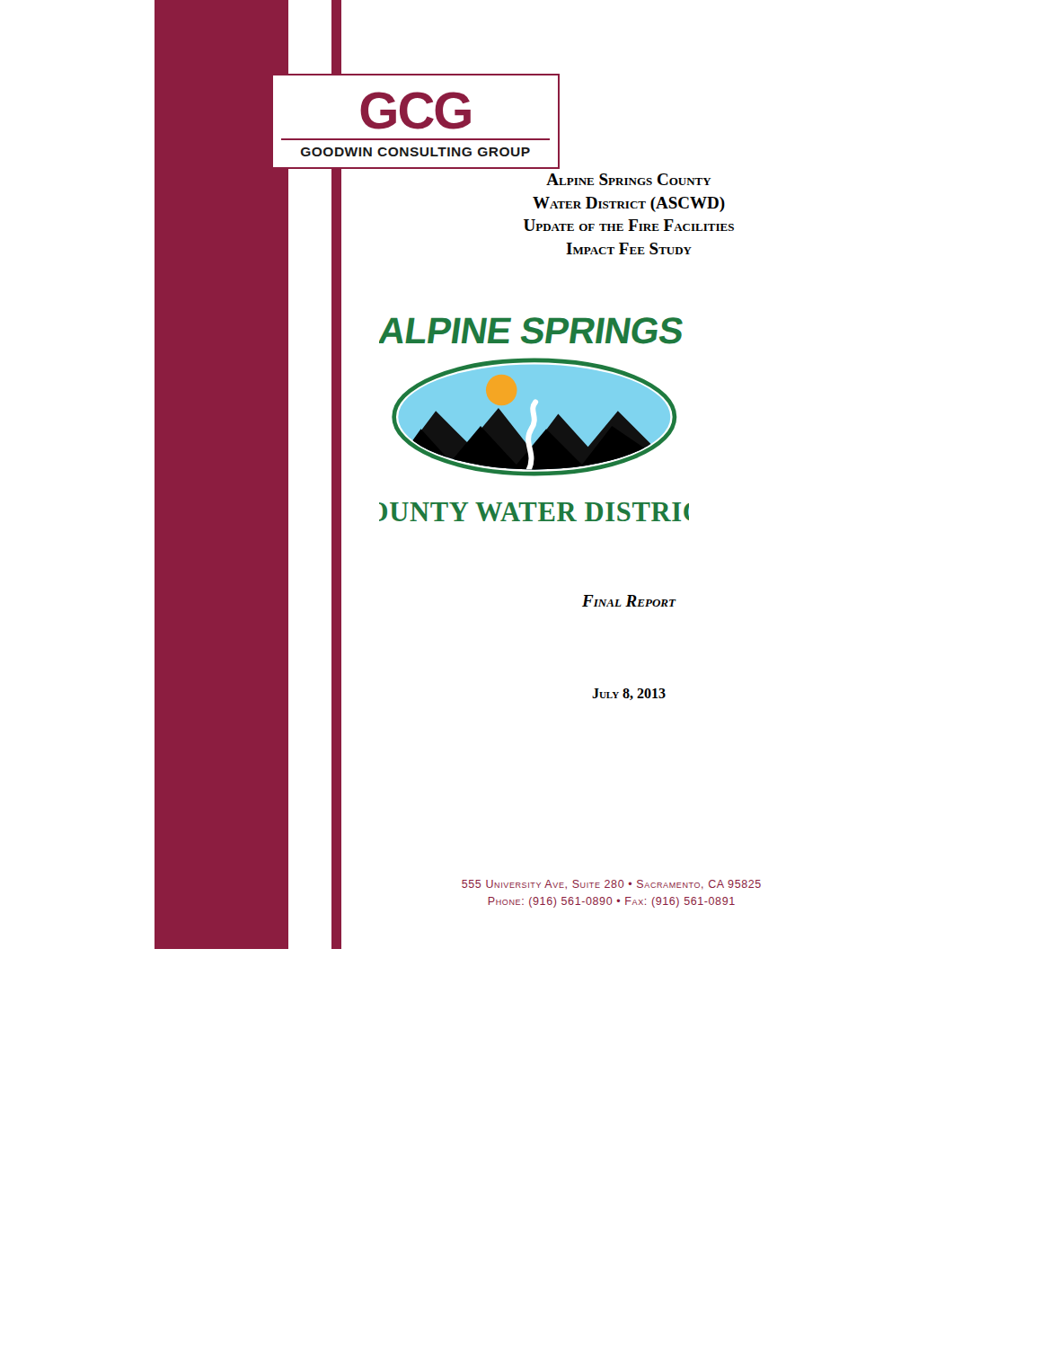GCG
GOODWIN CONSULTING GROUP
Alpine Springs County
Water District (ASCWD)
Update of the Fire Facilities
Impact Fee Study
ALPINE SPRINGS COUNTY WATER DISTRICT
Final Report
July 8, 2013
555 University Ave, Suite 280 • Sacramento, CA 95825
Phone: (916) 561-0890 • Fax: (916) 561-0891